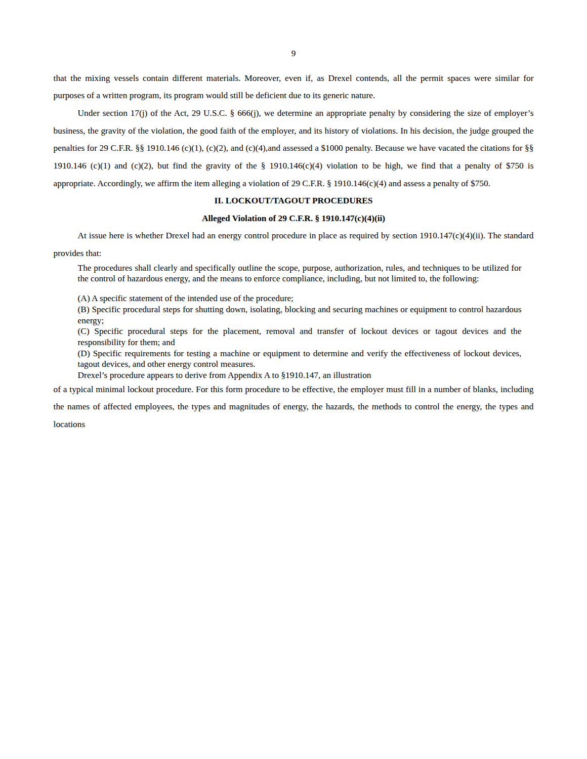9
that the mixing vessels contain different materials. Moreover, even if, as Drexel contends, all the permit spaces were similar for purposes of a written program, its program would still be deficient due to its generic nature.
Under section 17(j) of the Act, 29 U.S.C. § 666(j), we determine an appropriate penalty by considering the size of employer’s business, the gravity of the violation, the good faith of the employer, and its history of violations. In his decision, the judge grouped the penalties for 29 C.F.R. §§ 1910.146 (c)(1), (c)(2), and (c)(4),and assessed a $1000 penalty. Because we have vacated the citations for §§ 1910.146 (c)(1) and (c)(2), but find the gravity of the § 1910.146(c)(4) violation to be high, we find that a penalty of $750 is appropriate. Accordingly, we affirm the item alleging a violation of 29 C.F.R. § 1910.146(c)(4) and assess a penalty of $750.
II. LOCKOUT/TAGOUT PROCEDURES
Alleged Violation of 29 C.F.R. § 1910.147(c)(4)(ii)
At issue here is whether Drexel had an energy control procedure in place as required by section 1910.147(c)(4)(ii). The standard provides that:
The procedures shall clearly and specifically outline the scope, purpose, authorization, rules, and techniques to be utilized for the control of hazardous energy, and the means to enforce compliance, including, but not limited to, the following:
(A) A specific statement of the intended use of the procedure;
(B) Specific procedural steps for shutting down, isolating, blocking and securing machines or equipment to control hazardous energy;
(C) Specific procedural steps for the placement, removal and transfer of lockout devices or tagout devices and the responsibility for them; and
(D) Specific requirements for testing a machine or equipment to determine and verify the effectiveness of lockout devices, tagout devices, and other energy control measures.
Drexel’s procedure appears to derive from Appendix A to §1910.147, an illustration
of a typical minimal lockout procedure. For this form procedure to be effective, the employer must fill in a number of blanks, including the names of affected employees, the types and magnitudes of energy, the hazards, the methods to control the energy, the types and locations